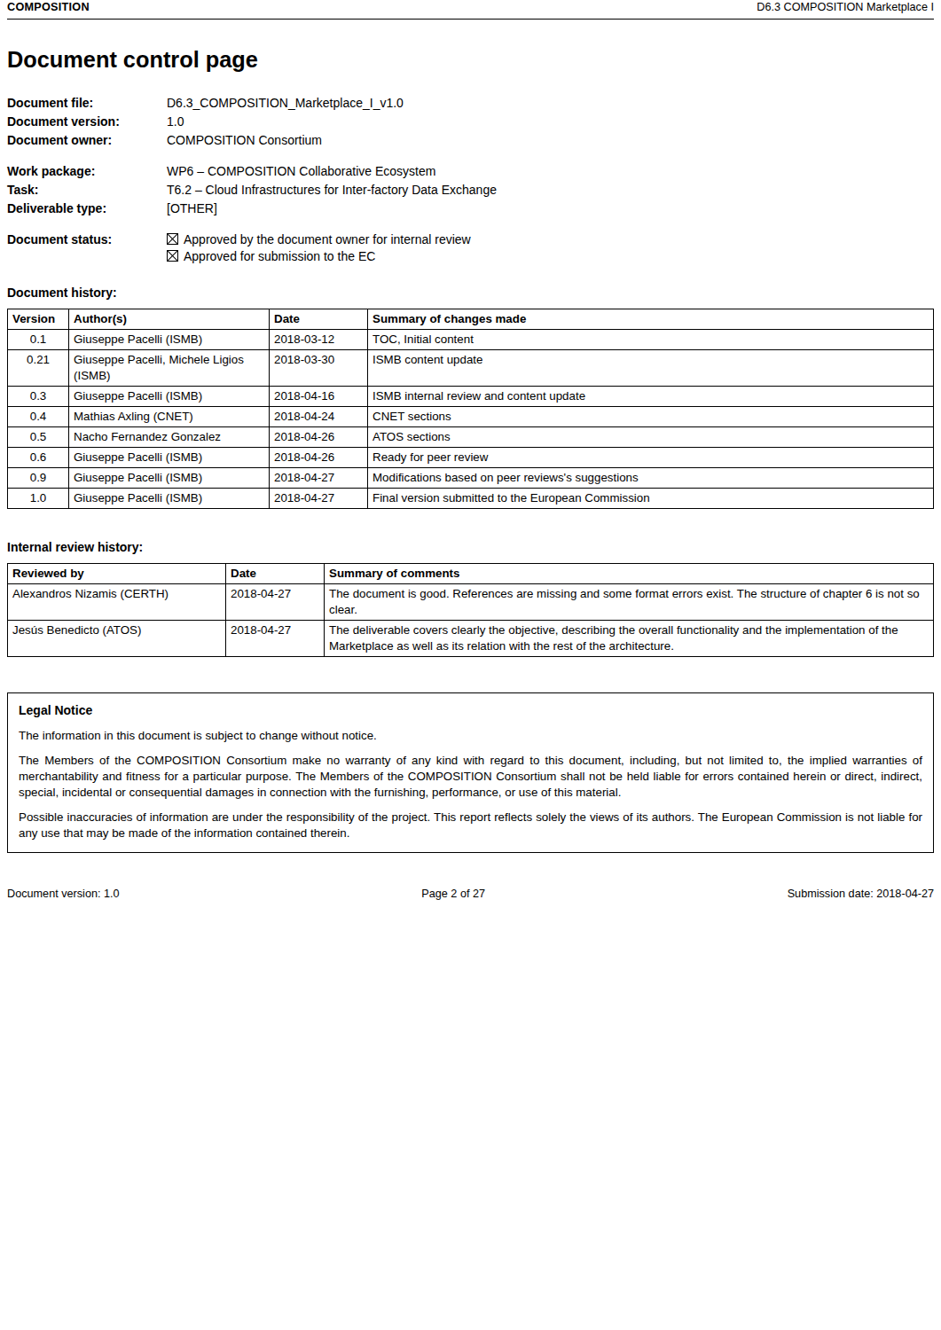COMPOSITION
D6.3 COMPOSITION Marketplace I
Document control page
| Document file: | D6.3_COMPOSITION_Marketplace_I_v1.0 |
| Document version: | 1.0 |
| Document owner: | COMPOSITION Consortium |
| Work package: | WP6 – COMPOSITION Collaborative Ecosystem |
| Task: | T6.2 – Cloud Infrastructures for Inter-factory Data Exchange |
| Deliverable type: | [OTHER] |
| Document status: | Approved by the document owner for internal review Approved for submission to the EC |
Document history:
| Version | Author(s) | Date | Summary of changes made |
| --- | --- | --- | --- |
| 0.1 | Giuseppe Pacelli (ISMB) | 2018-03-12 | TOC, Initial content |
| 0.21 | Giuseppe Pacelli, Michele Ligios (ISMB) | 2018-03-30 | ISMB content update |
| 0.3 | Giuseppe Pacelli (ISMB) | 2018-04-16 | ISMB internal review and content update |
| 0.4 | Mathias Axling (CNET) | 2018-04-24 | CNET sections |
| 0.5 | Nacho Fernandez Gonzalez | 2018-04-26 | ATOS sections |
| 0.6 | Giuseppe Pacelli (ISMB) | 2018-04-26 | Ready for peer review |
| 0.9 | Giuseppe Pacelli (ISMB) | 2018-04-27 | Modifications based on peer reviews's suggestions |
| 1.0 | Giuseppe Pacelli (ISMB) | 2018-04-27 | Final version submitted to the European Commission |
Internal review history:
| Reviewed by | Date | Summary of comments |
| --- | --- | --- |
| Alexandros Nizamis (CERTH) | 2018-04-27 | The document is good. References are missing and some format errors exist. The structure of chapter 6 is not so clear. |
| Jesús Benedicto (ATOS) | 2018-04-27 | The deliverable covers clearly the objective, describing the overall functionality and the implementation of the Marketplace as well as its relation with the rest of the architecture. |
Legal Notice
The information in this document is subject to change without notice.
The Members of the COMPOSITION Consortium make no warranty of any kind with regard to this document, including, but not limited to, the implied warranties of merchantability and fitness for a particular purpose. The Members of the COMPOSITION Consortium shall not be held liable for errors contained herein or direct, indirect, special, incidental or consequential damages in connection with the furnishing, performance, or use of this material.
Possible inaccuracies of information are under the responsibility of the project. This report reflects solely the views of its authors. The European Commission is not liable for any use that may be made of the information contained therein.
Document version: 1.0
Page 2 of 27
Submission date: 2018-04-27